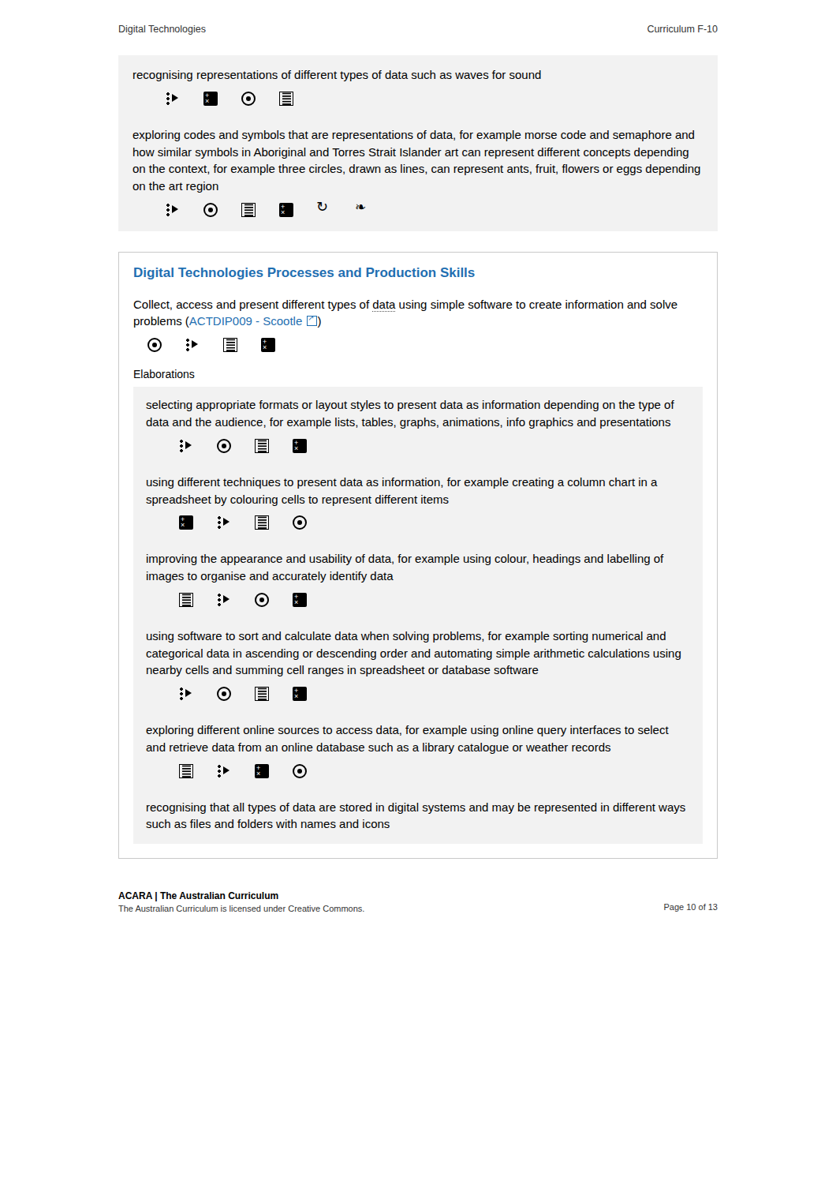Digital Technologies Curriculum F-10
recognising representations of different types of data such as waves for sound
exploring codes and symbols that are representations of data, for example morse code and semaphore and how similar symbols in Aboriginal and Torres Strait Islander art can represent different concepts depending on the context, for example three circles, drawn as lines, can represent ants, fruit, flowers or eggs depending on the art region
Digital Technologies Processes and Production Skills
Collect, access and present different types of data using simple software to create information and solve problems (ACTDIP009 - Scootle )
Elaborations
selecting appropriate formats or layout styles to present data as information depending on the type of data and the audience, for example lists, tables, graphs, animations, info graphics and presentations
using different techniques to present data as information, for example creating a column chart in a spreadsheet by colouring cells to represent different items
improving the appearance and usability of data, for example using colour, headings and labelling of images to organise and accurately identify data
using software to sort and calculate data when solving problems, for example sorting numerical and categorical data in ascending or descending order and automating simple arithmetic calculations using nearby cells and summing cell ranges in spreadsheet or database software
exploring different online sources to access data, for example using online query interfaces to select and retrieve data from an online database such as a library catalogue or weather records
recognising that all types of data are stored in digital systems and may be represented in different ways such as files and folders with names and icons
ACARA | The Australian Curriculum
The Australian Curriculum is licensed under Creative Commons.
Page 10 of 13